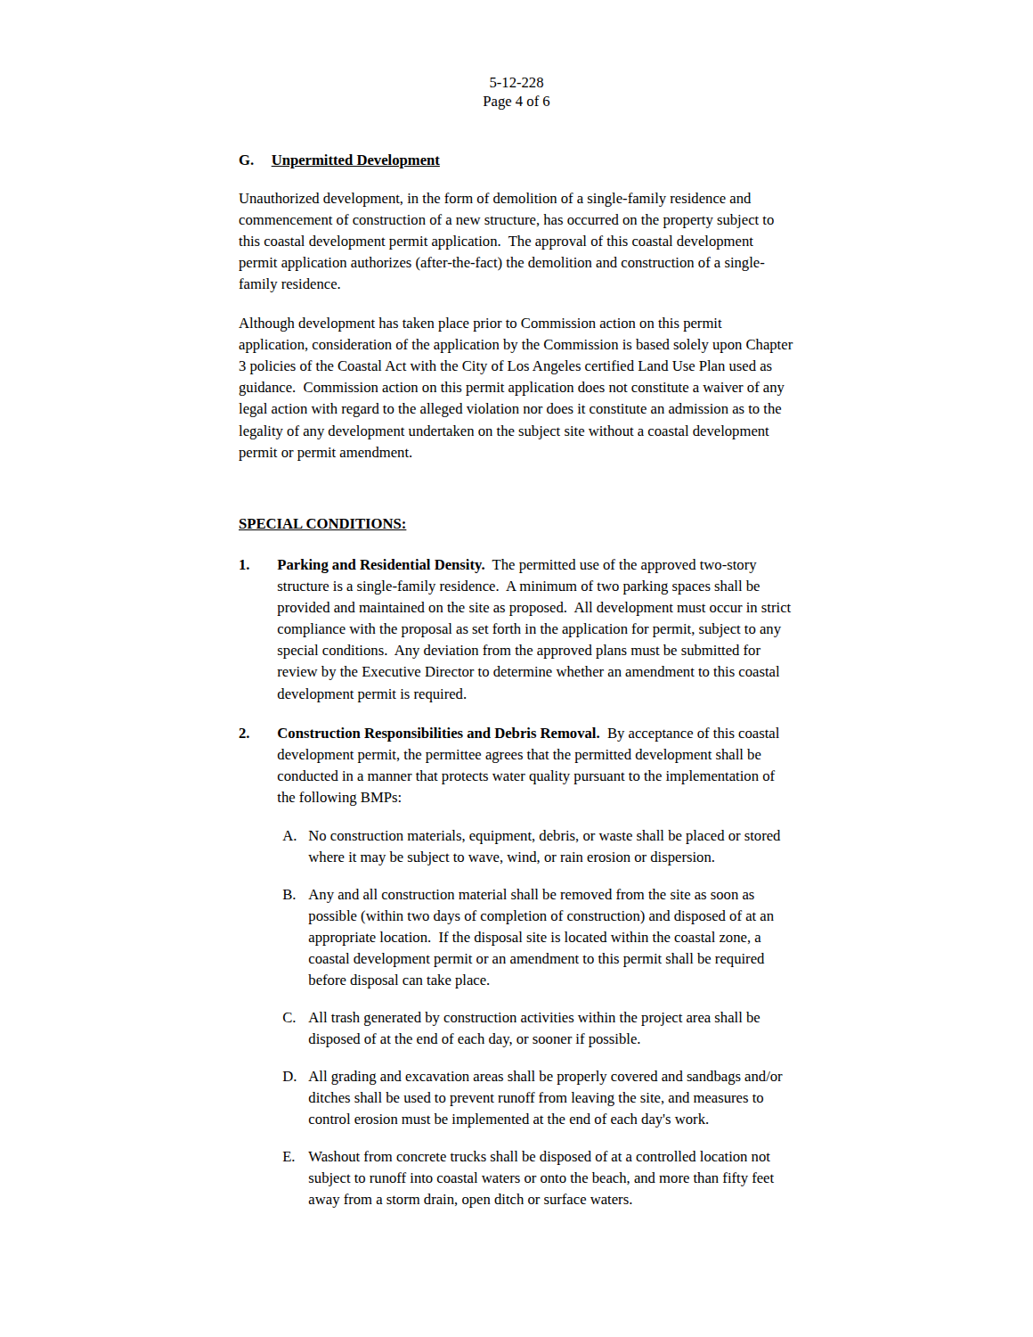5-12-228
Page 4 of 6
G. Unpermitted Development
Unauthorized development, in the form of demolition of a single-family residence and commencement of construction of a new structure, has occurred on the property subject to this coastal development permit application. The approval of this coastal development permit application authorizes (after-the-fact) the demolition and construction of a single-family residence.
Although development has taken place prior to Commission action on this permit application, consideration of the application by the Commission is based solely upon Chapter 3 policies of the Coastal Act with the City of Los Angeles certified Land Use Plan used as guidance. Commission action on this permit application does not constitute a waiver of any legal action with regard to the alleged violation nor does it constitute an admission as to the legality of any development undertaken on the subject site without a coastal development permit or permit amendment.
SPECIAL CONDITIONS:
1. Parking and Residential Density. The permitted use of the approved two-story structure is a single-family residence. A minimum of two parking spaces shall be provided and maintained on the site as proposed. All development must occur in strict compliance with the proposal as set forth in the application for permit, subject to any special conditions. Any deviation from the approved plans must be submitted for review by the Executive Director to determine whether an amendment to this coastal development permit is required.
2. Construction Responsibilities and Debris Removal. By acceptance of this coastal development permit, the permittee agrees that the permitted development shall be conducted in a manner that protects water quality pursuant to the implementation of the following BMPs:
A. No construction materials, equipment, debris, or waste shall be placed or stored where it may be subject to wave, wind, or rain erosion or dispersion.
B. Any and all construction material shall be removed from the site as soon as possible (within two days of completion of construction) and disposed of at an appropriate location. If the disposal site is located within the coastal zone, a coastal development permit or an amendment to this permit shall be required before disposal can take place.
C. All trash generated by construction activities within the project area shall be disposed of at the end of each day, or sooner if possible.
D. All grading and excavation areas shall be properly covered and sandbags and/or ditches shall be used to prevent runoff from leaving the site, and measures to control erosion must be implemented at the end of each day's work.
E. Washout from concrete trucks shall be disposed of at a controlled location not subject to runoff into coastal waters or onto the beach, and more than fifty feet away from a storm drain, open ditch or surface waters.